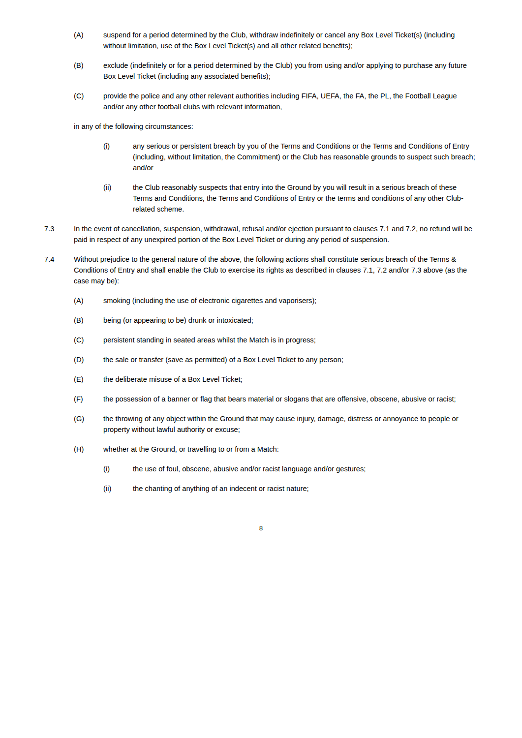(A)
suspend for a period determined by the Club, withdraw indefinitely or cancel any Box Level Ticket(s) (including without limitation, use of the Box Level Ticket(s) and all other related benefits);
(B)
exclude (indefinitely or for a period determined by the Club) you from using and/or applying to purchase any future Box Level Ticket (including any associated benefits);
(C)
provide the police and any other relevant authorities including FIFA, UEFA, the FA, the PL, the Football League and/or any other football clubs with relevant information,
in any of the following circumstances:
(i)
any serious or persistent breach by you of the Terms and Conditions or the Terms and Conditions of Entry (including, without limitation, the Commitment) or the Club has reasonable grounds to suspect such breach; and/or
(ii)
the Club reasonably suspects that entry into the Ground by you will result in a serious breach of these Terms and Conditions, the Terms and Conditions of Entry or the terms and conditions of any other Club-related scheme.
7.3
In the event of cancellation, suspension, withdrawal, refusal and/or ejection pursuant to clauses 7.1 and 7.2, no refund will be paid in respect of any unexpired portion of the Box Level Ticket or during any period of suspension.
7.4
Without prejudice to the general nature of the above, the following actions shall constitute serious breach of the Terms & Conditions of Entry and shall enable the Club to exercise its rights as described in clauses 7.1, 7.2 and/or 7.3 above (as the case may be):
(A)
smoking (including the use of electronic cigarettes and vaporisers);
(B)
being (or appearing to be) drunk or intoxicated;
(C)
persistent standing in seated areas whilst the Match is in progress;
(D)
the sale or transfer (save as permitted) of a Box Level Ticket to any person;
(E)
the deliberate misuse of a Box Level Ticket;
(F)
the possession of a banner or flag that bears material or slogans that are offensive, obscene, abusive or racist;
(G)
the throwing of any object within the Ground that may cause injury, damage, distress or annoyance to people or property without lawful authority or excuse;
(H)
whether at the Ground, or travelling to or from a Match:
(i)
the use of foul, obscene, abusive and/or racist language and/or gestures;
(ii)
the chanting of anything of an indecent or racist nature;
8